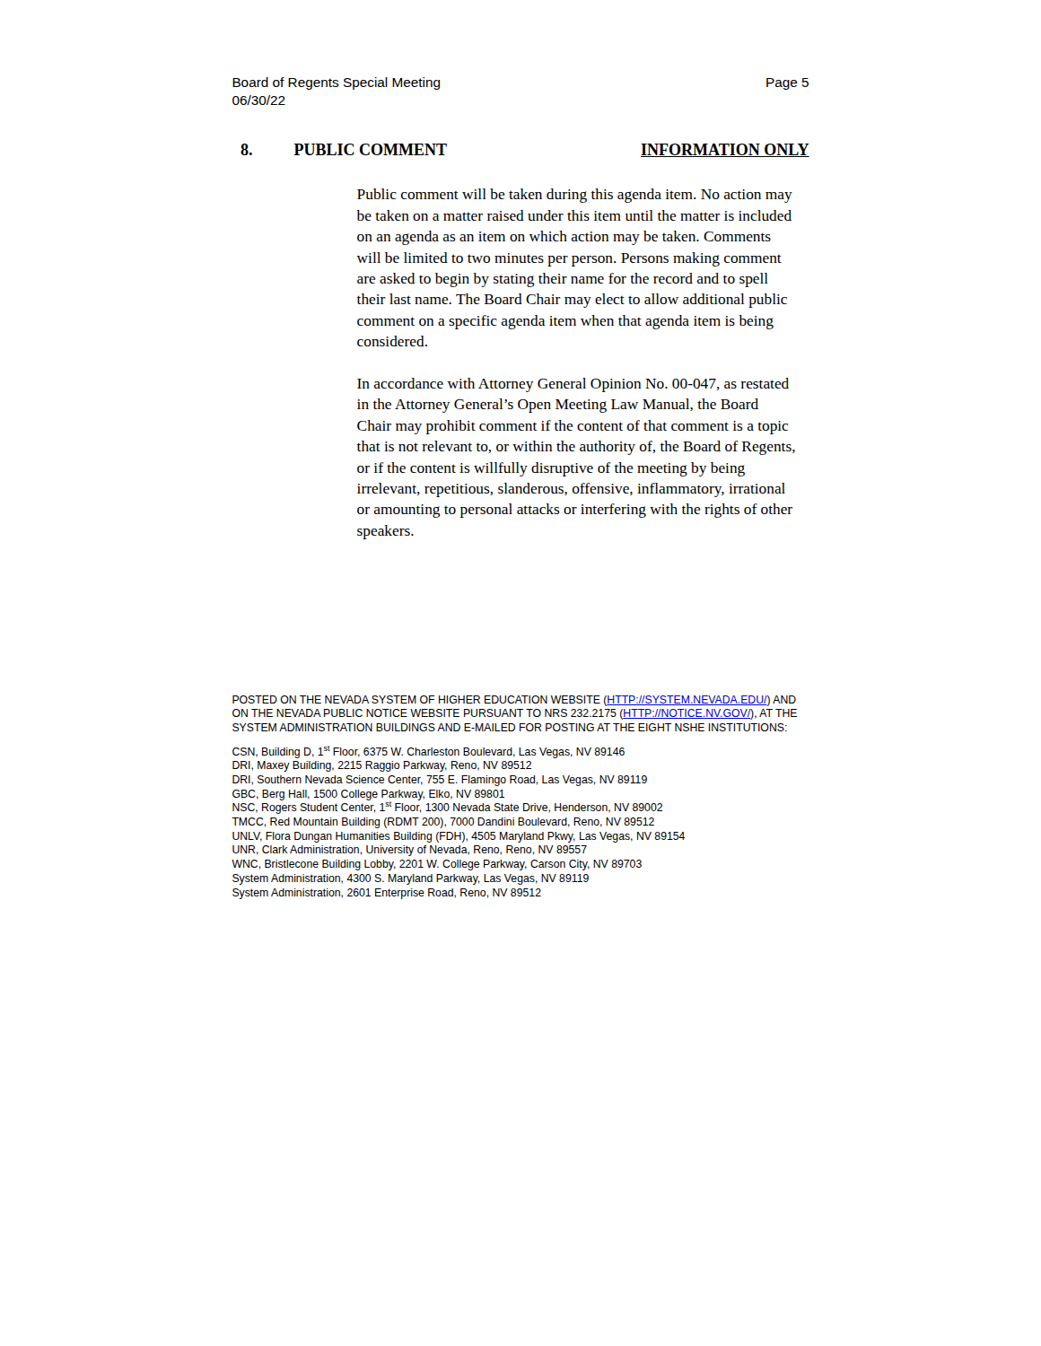Board of Regents Special Meeting
Page 5
06/30/22
8. Public Comment Information Only
Public comment will be taken during this agenda item. No action may be taken on a matter raised under this item until the matter is included on an agenda as an item on which action may be taken. Comments will be limited to two minutes per person. Persons making comment are asked to begin by stating their name for the record and to spell their last name. The Board Chair may elect to allow additional public comment on a specific agenda item when that agenda item is being considered.
In accordance with Attorney General Opinion No. 00-047, as restated in the Attorney General’s Open Meeting Law Manual, the Board Chair may prohibit comment if the content of that comment is a topic that is not relevant to, or within the authority of, the Board of Regents, or if the content is willfully disruptive of the meeting by being irrelevant, repetitious, slanderous, offensive, inflammatory, irrational or amounting to personal attacks or interfering with the rights of other speakers.
Posted on the Nevada System of Higher Education website (http://system.nevada.edu/) and on the Nevada Public Notice website pursuant to NRS 232.2175 (http://notice.nv.gov/), at the System Administration buildings and e-mailed for posting at the eight NSHE institutions:
CSN, Building D, 1st Floor, 6375 W. Charleston Boulevard, Las Vegas, NV 89146
DRI, Maxey Building, 2215 Raggio Parkway, Reno, NV 89512
DRI, Southern Nevada Science Center, 755 E. Flamingo Road, Las Vegas, NV 89119
GBC, Berg Hall, 1500 College Parkway, Elko, NV 89801
NSC, Rogers Student Center, 1st Floor, 1300 Nevada State Drive, Henderson, NV 89002
TMCC, Red Mountain Building (RDMT 200), 7000 Dandini Boulevard, Reno, NV 89512
UNLV, Flora Dungan Humanities Building (FDH), 4505 Maryland Pkwy, Las Vegas, NV 89154
UNR, Clark Administration, University of Nevada, Reno, Reno, NV 89557
WNC, Bristlecone Building Lobby, 2201 W. College Parkway, Carson City, NV 89703
System Administration, 4300 S. Maryland Parkway, Las Vegas, NV 89119
System Administration, 2601 Enterprise Road, Reno, NV 89512